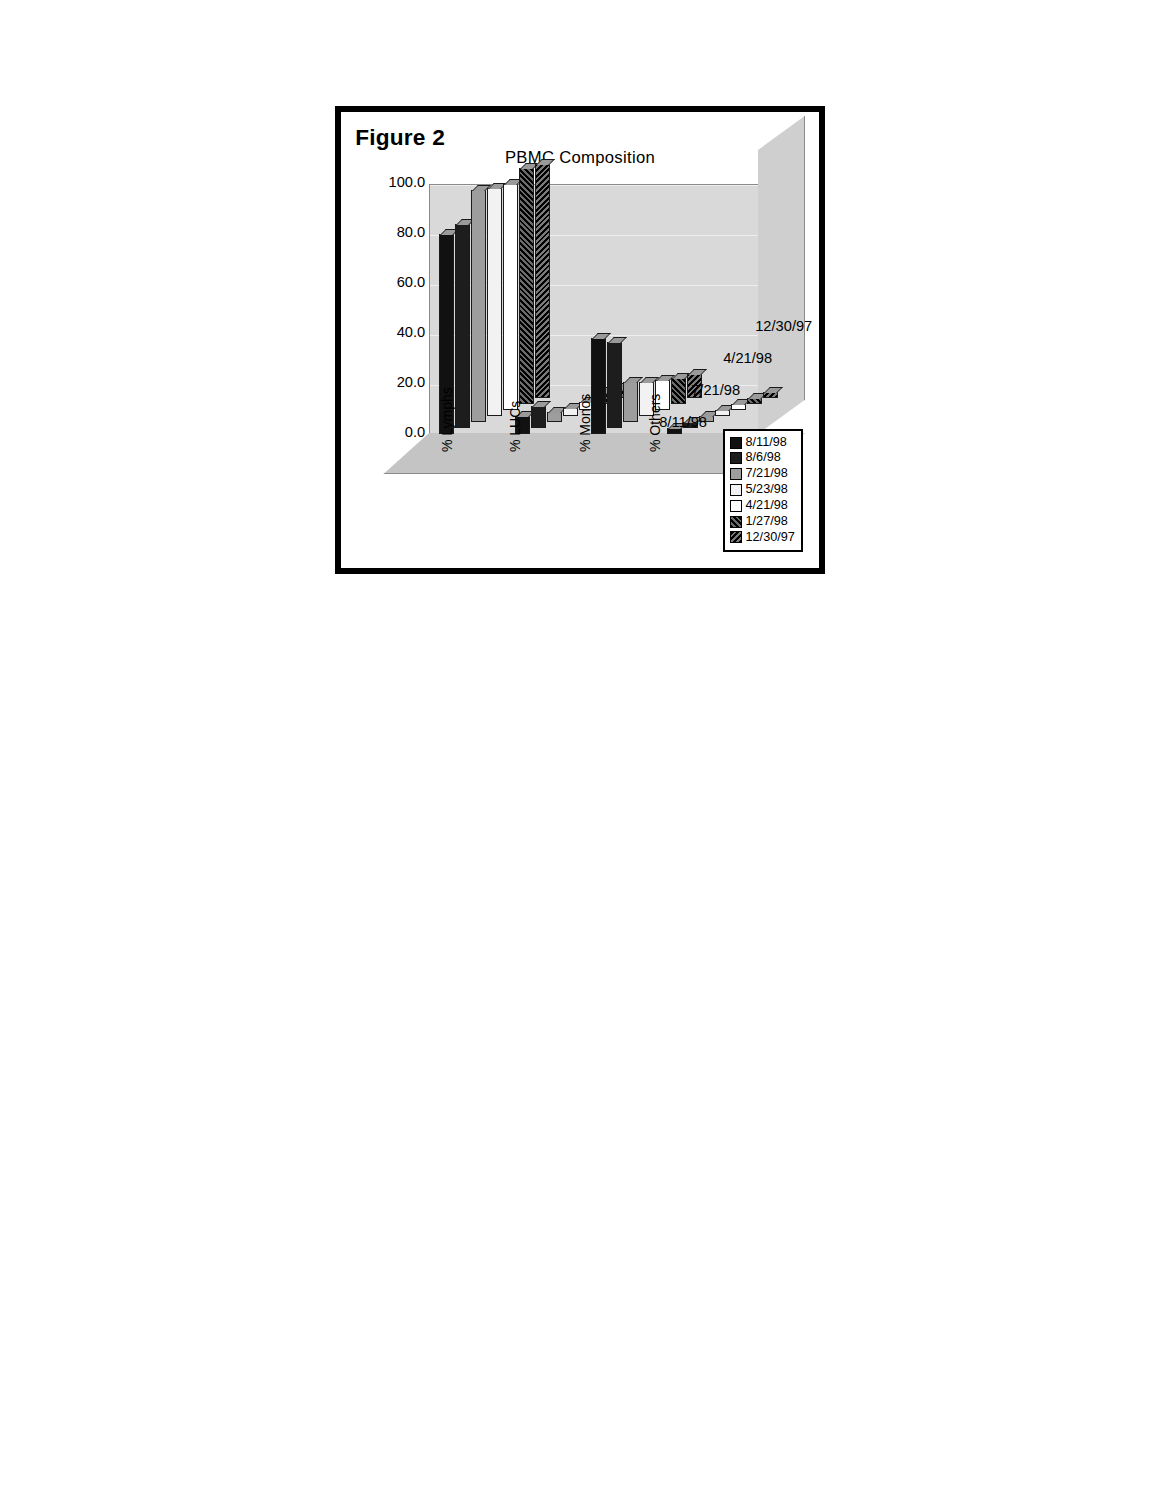Figure 2
PBMC Composition
100.0 80.0 60.0 40.0 20.0 0.0
% Lymphs % LUCs % Monos % Others
12/30/97
4/21/98
7/21/98
8/11/98
8/11/98
8/6/98
7/21/98
5/23/98
4/21/98
1/27/98
12/30/97